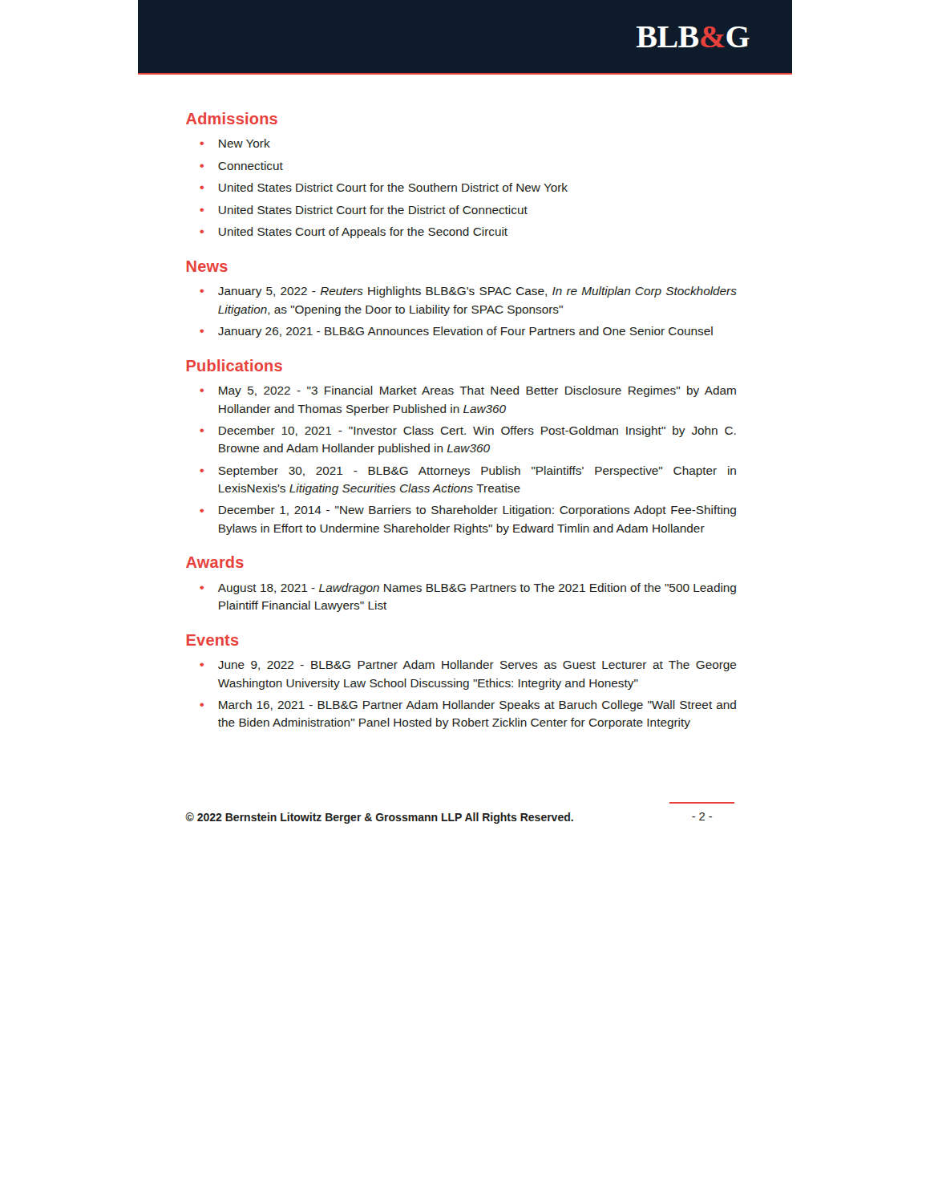BLB&G
Admissions
New York
Connecticut
United States District Court for the Southern District of New York
United States District Court for the District of Connecticut
United States Court of Appeals for the Second Circuit
News
January 5, 2022 - Reuters Highlights BLB&G's SPAC Case, In re Multiplan Corp Stockholders Litigation, as "Opening the Door to Liability for SPAC Sponsors"
January 26, 2021 - BLB&G Announces Elevation of Four Partners and One Senior Counsel
Publications
May 5, 2022 - "3 Financial Market Areas That Need Better Disclosure Regimes" by Adam Hollander and Thomas Sperber Published in Law360
December 10, 2021 - "Investor Class Cert. Win Offers Post-Goldman Insight" by John C. Browne and Adam Hollander published in Law360
September 30, 2021 - BLB&G Attorneys Publish "Plaintiffs' Perspective" Chapter in LexisNexis's Litigating Securities Class Actions Treatise
December 1, 2014 - "New Barriers to Shareholder Litigation: Corporations Adopt Fee-Shifting Bylaws in Effort to Undermine Shareholder Rights" by Edward Timlin and Adam Hollander
Awards
August 18, 2021 - Lawdragon Names BLB&G Partners to The 2021 Edition of the "500 Leading Plaintiff Financial Lawyers" List
Events
June 9, 2022 - BLB&G Partner Adam Hollander Serves as Guest Lecturer at The George Washington University Law School Discussing "Ethics: Integrity and Honesty"
March 16, 2021 - BLB&G Partner Adam Hollander Speaks at Baruch College "Wall Street and the Biden Administration" Panel Hosted by Robert Zicklin Center for Corporate Integrity
© 2022 Bernstein Litowitz Berger & Grossmann LLP All Rights Reserved.
- 2 -